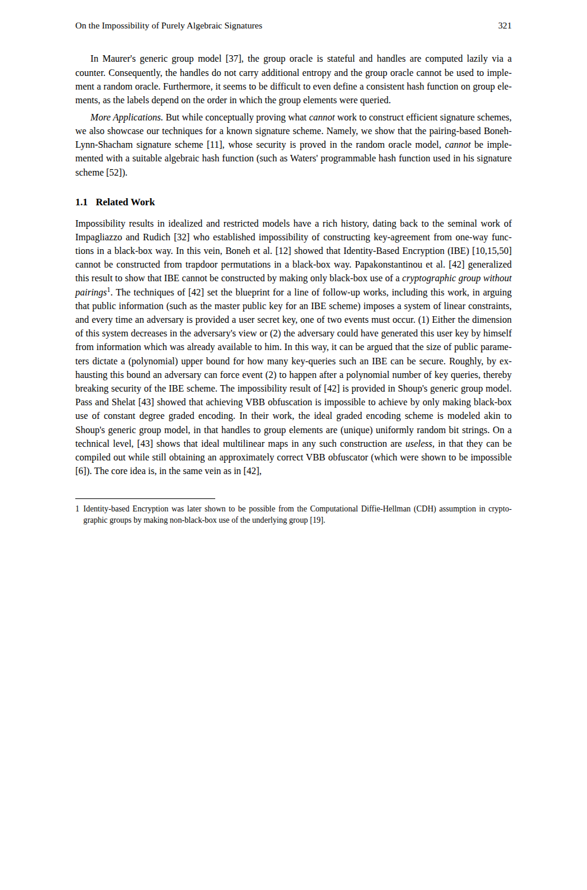On the Impossibility of Purely Algebraic Signatures 321
In Maurer's generic group model [37], the group oracle is stateful and handles are computed lazily via a counter. Consequently, the handles do not carry additional entropy and the group oracle cannot be used to implement a random oracle. Furthermore, it seems to be difficult to even define a consistent hash function on group elements, as the labels depend on the order in which the group elements were queried.
More Applications. But while conceptually proving what cannot work to construct efficient signature schemes, we also showcase our techniques for a known signature scheme. Namely, we show that the pairing-based Boneh-Lynn-Shacham signature scheme [11], whose security is proved in the random oracle model, cannot be implemented with a suitable algebraic hash function (such as Waters' programmable hash function used in his signature scheme [52]).
1.1 Related Work
Impossibility results in idealized and restricted models have a rich history, dating back to the seminal work of Impagliazzo and Rudich [32] who established impossibility of constructing key-agreement from one-way functions in a black-box way. In this vein, Boneh et al. [12] showed that Identity-Based Encryption (IBE) [10,15,50] cannot be constructed from trapdoor permutations in a black-box way. Papakonstantinou et al. [42] generalized this result to show that IBE cannot be constructed by making only black-box use of a cryptographic group without pairings1. The techniques of [42] set the blueprint for a line of follow-up works, including this work, in arguing that public information (such as the master public key for an IBE scheme) imposes a system of linear constraints, and every time an adversary is provided a user secret key, one of two events must occur. (1) Either the dimension of this system decreases in the adversary's view or (2) the adversary could have generated this user key by himself from information which was already available to him. In this way, it can be argued that the size of public parameters dictate a (polynomial) upper bound for how many key-queries such an IBE can be secure. Roughly, by exhausting this bound an adversary can force event (2) to happen after a polynomial number of key queries, thereby breaking security of the IBE scheme. The impossibility result of [42] is provided in Shoup's generic group model. Pass and Shelat [43] showed that achieving VBB obfuscation is impossible to achieve by only making black-box use of constant degree graded encoding. In their work, the ideal graded encoding scheme is modeled akin to Shoup's generic group model, in that handles to group elements are (unique) uniformly random bit strings. On a technical level, [43] shows that ideal multilinear maps in any such construction are useless, in that they can be compiled out while still obtaining an approximately correct VBB obfuscator (which were shown to be impossible [6]). The core idea is, in the same vein as in [42],
1
Identity-based Encryption was later shown to be possible from the Computational Diffie-Hellman (CDH) assumption in cryptographic groups by making non-black-box use of the underlying group [19].